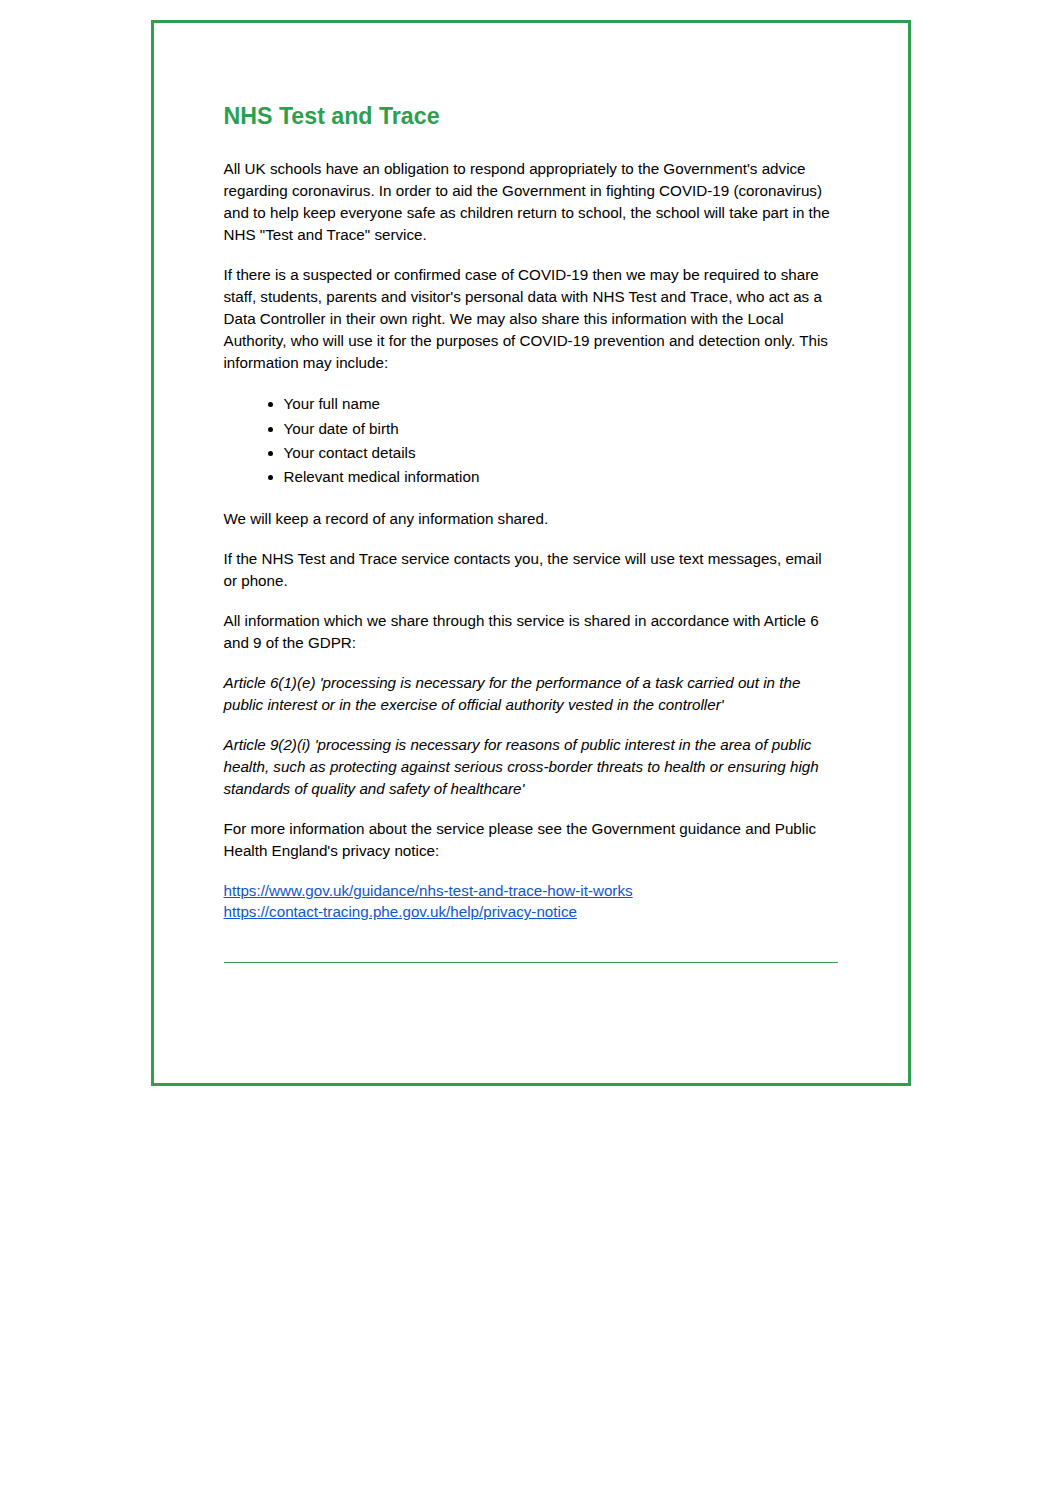NHS Test and Trace
All UK schools have an obligation to respond appropriately to the Government's advice regarding coronavirus. In order to aid the Government in fighting COVID-19 (coronavirus) and to help keep everyone safe as children return to school, the school will take part in the NHS "Test and Trace" service.
If there is a suspected or confirmed case of COVID-19 then we may be required to share staff, students, parents and visitor's personal data with NHS Test and Trace, who act as a Data Controller in their own right. We may also share this information with the Local Authority, who will use it for the purposes of COVID-19 prevention and detection only. This information may include:
Your full name
Your date of birth
Your contact details
Relevant medical information
We will keep a record of any information shared.
If the NHS Test and Trace service contacts you, the service will use text messages, email or phone.
All information which we share through this service is shared in accordance with Article 6 and 9 of the GDPR:
Article 6(1)(e) 'processing is necessary for the performance of a task carried out in the public interest or in the exercise of official authority vested in the controller'
Article 9(2)(i) 'processing is necessary for reasons of public interest in the area of public health, such as protecting against serious cross-border threats to health or ensuring high standards of quality and safety of healthcare'
For more information about the service please see the Government guidance and Public Health England's privacy notice:
https://www.gov.uk/guidance/nhs-test-and-trace-how-it-works https://contact-tracing.phe.gov.uk/help/privacy-notice